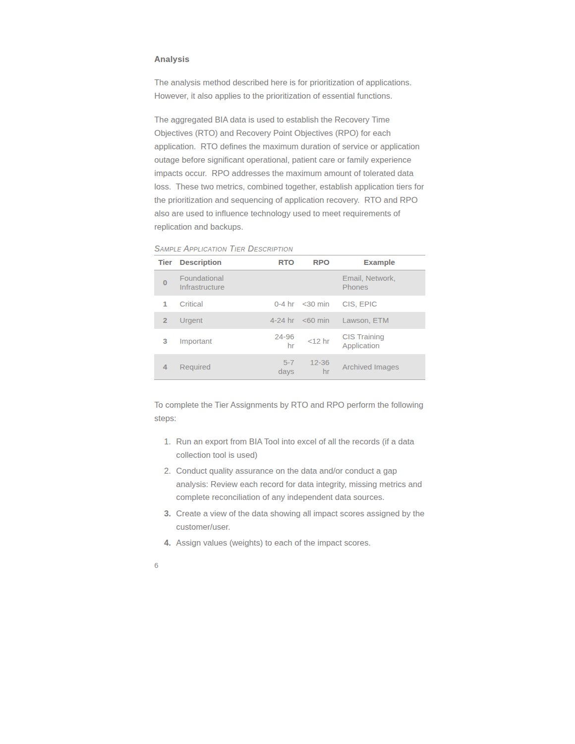Analysis
The analysis method described here is for prioritization of applications. However, it also applies to the prioritization of essential functions.
The aggregated BIA data is used to establish the Recovery Time Objectives (RTO) and Recovery Point Objectives (RPO) for each application. RTO defines the maximum duration of service or application outage before significant operational, patient care or family experience impacts occur. RPO addresses the maximum amount of tolerated data loss. These two metrics, combined together, establish application tiers for the prioritization and sequencing of application recovery. RTO and RPO also are used to influence technology used to meet requirements of replication and backups.
Sample Application Tier Description
| Tier | Description | RTO | RPO | Example |
| --- | --- | --- | --- | --- |
| 0 | Foundational Infrastructure | | | Email, Network, Phones |
| 1 | Critical | 0-4 hr | <30 min | CIS, EPIC |
| 2 | Urgent | 4-24 hr | <60 min | Lawson, ETM |
| 3 | Important | 24-96 hr | <12 hr | CIS Training Application |
| 4 | Required | 5-7 days | 12-36 hr | Archived Images |
To complete the Tier Assignments by RTO and RPO perform the following steps:
Run an export from BIA Tool into excel of all the records (if a data collection tool is used)
Conduct quality assurance on the data and/or conduct a gap analysis: Review each record for data integrity, missing metrics and complete reconciliation of any independent data sources.
Create a view of the data showing all impact scores assigned by the customer/user.
Assign values (weights) to each of the impact scores.
6